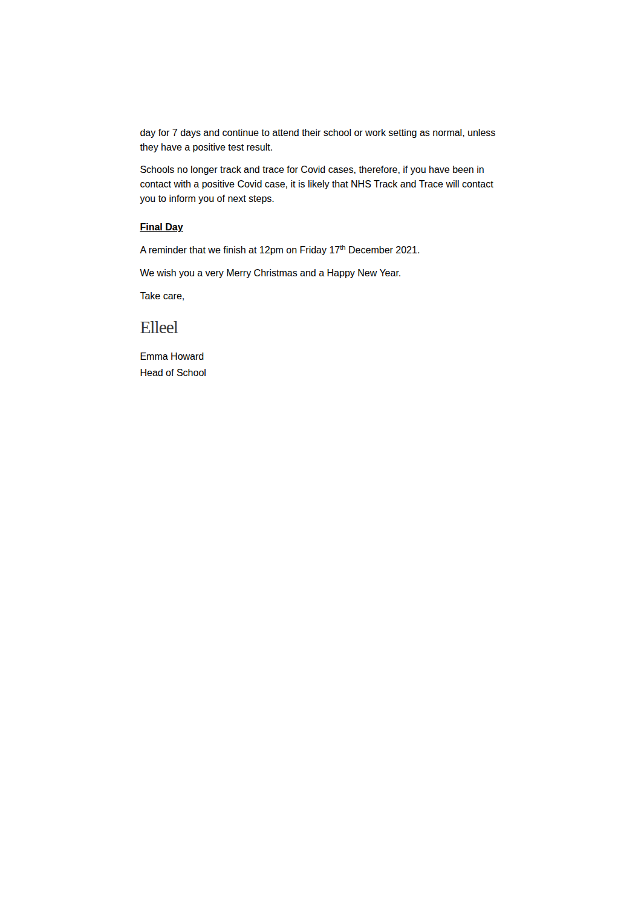day for 7 days and continue to attend their school or work setting as normal, unless they have a positive test result.
Schools no longer track and trace for Covid cases, therefore, if you have been in contact with a positive Covid case, it is likely that NHS Track and Trace will contact you to inform you of next steps.
Final Day
A reminder that we finish at 12pm on Friday 17th December 2021.
We wish you a very Merry Christmas and a Happy New Year.
Take care,
Elleel
Emma Howard
Head of School